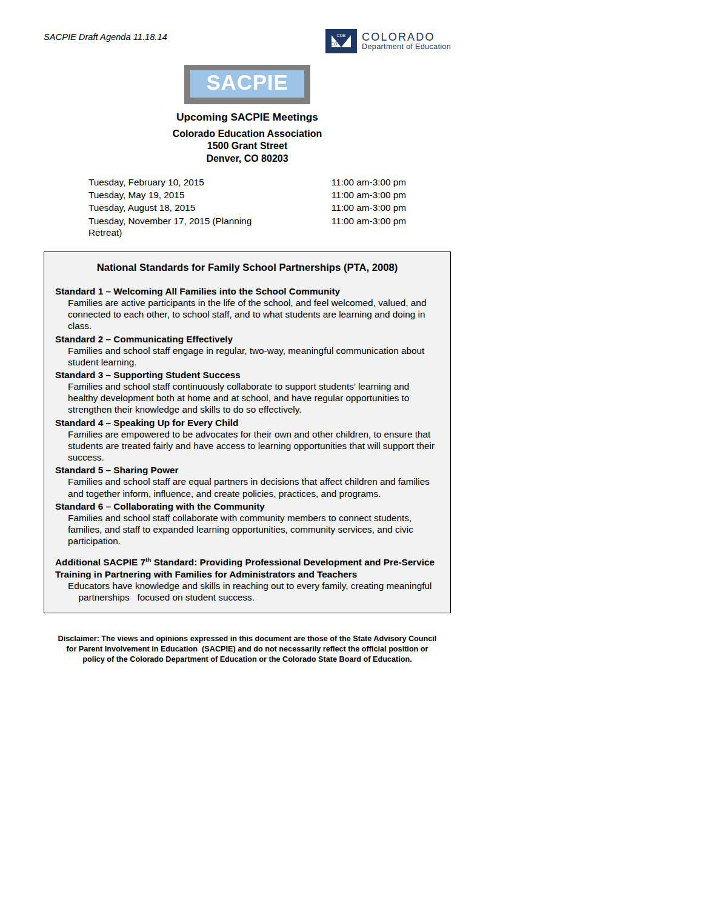SACPIE Draft Agenda 11.18.14
CDE CO
COLORADO
Department of Education
SACPIE
Upcoming SACPIE Meetings
Colorado Education Association
1500 Grant Street
Denver, CO 80203
| Tuesday, February 10, 2015 | 11:00 am-3:00 pm |
| Tuesday, May 19, 2015 | 11:00 am-3:00 pm |
| Tuesday, August 18, 2015 | 11:00 am-3:00 pm |
| Tuesday, November 17, 2015 (Planning Retreat) | 11:00 am-3:00 pm |
National Standards for Family School Partnerships (PTA, 2008)
Standard 1 – Welcoming All Families into the School Community
Families are active participants in the life of the school, and feel welcomed, valued, and connected to each other, to school staff, and to what students are learning and doing in class.
Standard 2 – Communicating Effectively
Families and school staff engage in regular, two-way, meaningful communication about student learning.
Standard 3 – Supporting Student Success
Families and school staff continuously collaborate to support students’ learning and healthy development both at home and at school, and have regular opportunities to strengthen their knowledge and skills to do so effectively.
Standard 4 – Speaking Up for Every Child
Families are empowered to be advocates for their own and other children, to ensure that students are treated fairly and have access to learning opportunities that will support their success.
Standard 5 – Sharing Power
Families and school staff are equal partners in decisions that affect children and families and together inform, influence, and create policies, practices, and programs.
Standard 6 – Collaborating with the Community
Families and school staff collaborate with community members to connect students, families, and staff to expanded learning opportunities, community services, and civic participation.
Additional SACPIE 7th Standard: Providing Professional Development and Pre-Service Training in Partnering with Families for Administrators and Teachers
Educators have knowledge and skills in reaching out to every family, creating meaningful
partnerships focused on student success.
Disclaimer: The views and opinions expressed in this document are those of the State Advisory Council for Parent Involvement in Education (SACPIE) and do not necessarily reflect the official position or policy of the Colorado Department of Education or the Colorado State Board of Education.